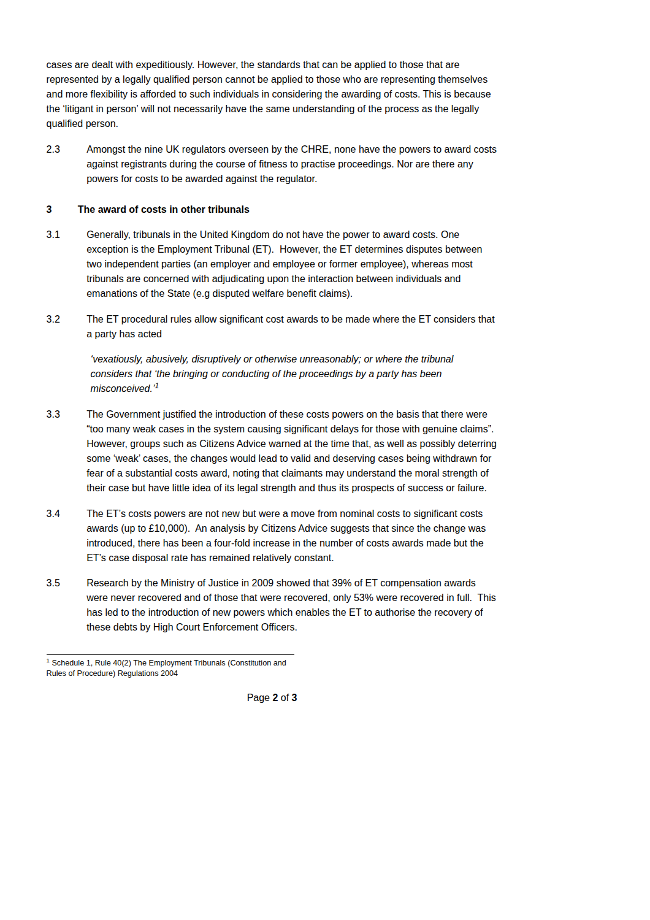cases are dealt with expeditiously. However, the standards that can be applied to those that are represented by a legally qualified person cannot be applied to those who are representing themselves and more flexibility is afforded to such individuals in considering the awarding of costs. This is because the ‘litigant in person’ will not necessarily have the same understanding of the process as the legally qualified person.
2.3
Amongst the nine UK regulators overseen by the CHRE, none have the powers to award costs against registrants during the course of fitness to practise proceedings. Nor are there any powers for costs to be awarded against the regulator.
3 The award of costs in other tribunals
3.1
Generally, tribunals in the United Kingdom do not have the power to award costs. One exception is the Employment Tribunal (ET). However, the ET determines disputes between two independent parties (an employer and employee or former employee), whereas most tribunals are concerned with adjudicating upon the interaction between individuals and emanations of the State (e.g disputed welfare benefit claims).
3.2
The ET procedural rules allow significant cost awards to be made where the ET considers that a party has acted
‘vexatiously, abusively, disruptively or otherwise unreasonably; or where the tribunal considers that ‘the bringing or conducting of the proceedings by a party has been misconceived.’1
3.3
The Government justified the introduction of these costs powers on the basis that there were “too many weak cases in the system causing significant delays for those with genuine claims”. However, groups such as Citizens Advice warned at the time that, as well as possibly deterring some ‘weak’ cases, the changes would lead to valid and deserving cases being withdrawn for fear of a substantial costs award, noting that claimants may understand the moral strength of their case but have little idea of its legal strength and thus its prospects of success or failure.
3.4
The ET’s costs powers are not new but were a move from nominal costs to significant costs awards (up to £10,000). An analysis by Citizens Advice suggests that since the change was introduced, there has been a four-fold increase in the number of costs awards made but the ET’s case disposal rate has remained relatively constant.
3.5
Research by the Ministry of Justice in 2009 showed that 39% of ET compensation awards were never recovered and of those that were recovered, only 53% were recovered in full. This has led to the introduction of new powers which enables the ET to authorise the recovery of these debts by High Court Enforcement Officers.
1 Schedule 1, Rule 40(2) The Employment Tribunals (Constitution and Rules of Procedure) Regulations 2004
Page 2 of 3